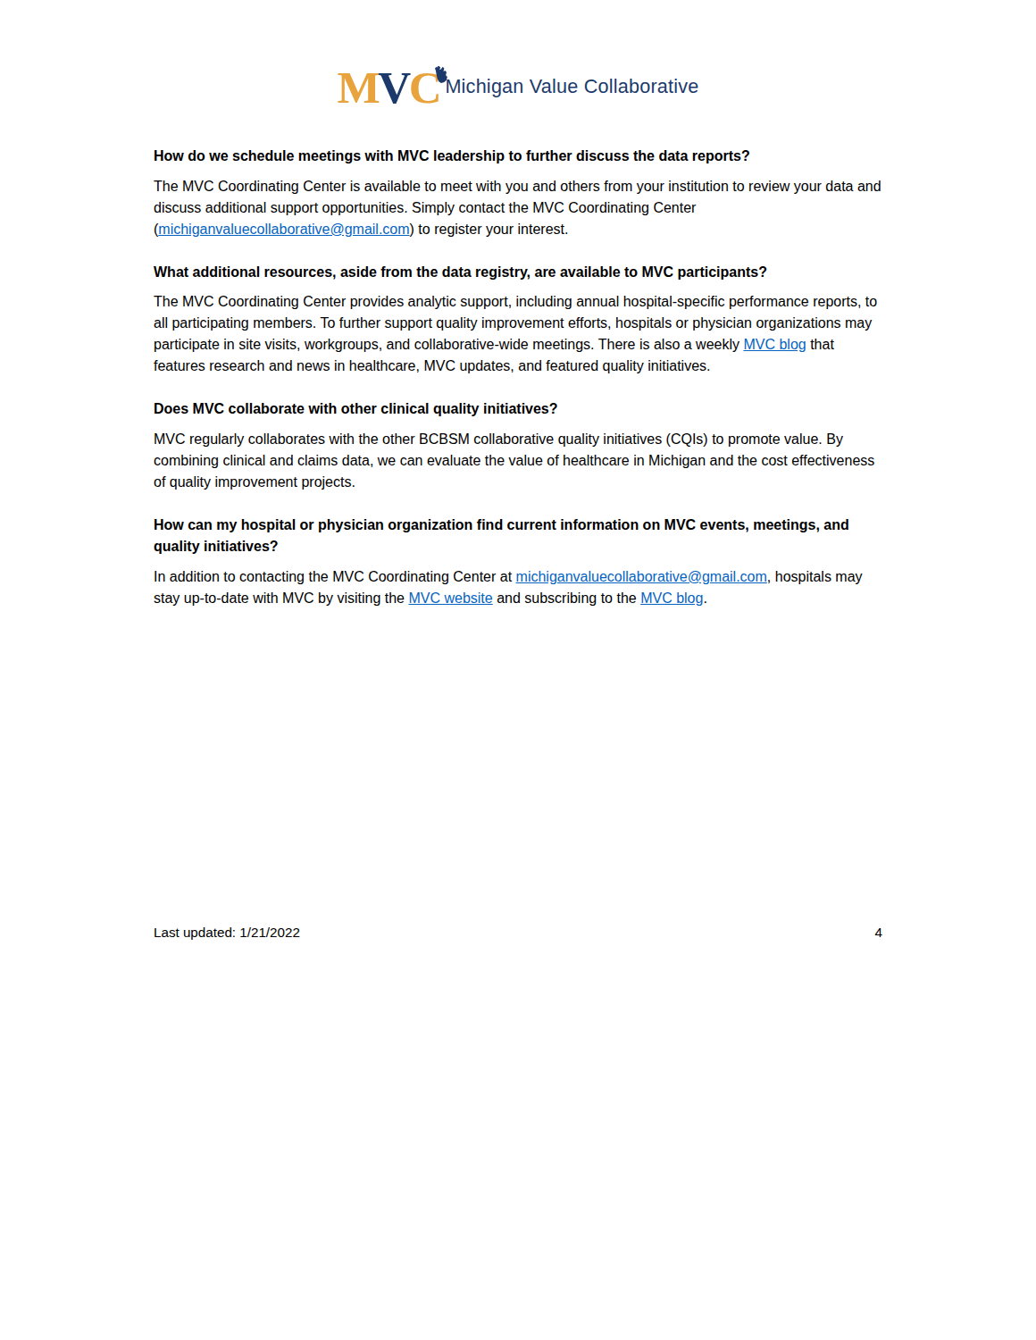MVC Michigan Value Collaborative
How do we schedule meetings with MVC leadership to further discuss the data reports?
The MVC Coordinating Center is available to meet with you and others from your institution to review your data and discuss additional support opportunities. Simply contact the MVC Coordinating Center (michiganvaluecollaborative@gmail.com) to register your interest.
What additional resources, aside from the data registry, are available to MVC participants?
The MVC Coordinating Center provides analytic support, including annual hospital-specific performance reports, to all participating members. To further support quality improvement efforts, hospitals or physician organizations may participate in site visits, workgroups, and collaborative-wide meetings. There is also a weekly MVC blog that features research and news in healthcare, MVC updates, and featured quality initiatives.
Does MVC collaborate with other clinical quality initiatives?
MVC regularly collaborates with the other BCBSM collaborative quality initiatives (CQIs) to promote value. By combining clinical and claims data, we can evaluate the value of healthcare in Michigan and the cost effectiveness of quality improvement projects.
How can my hospital or physician organization find current information on MVC events, meetings, and quality initiatives?
In addition to contacting the MVC Coordinating Center at michiganvaluecollaborative@gmail.com, hospitals may stay up-to-date with MVC by visiting the MVC website and subscribing to the MVC blog.
Last updated: 1/21/2022
4